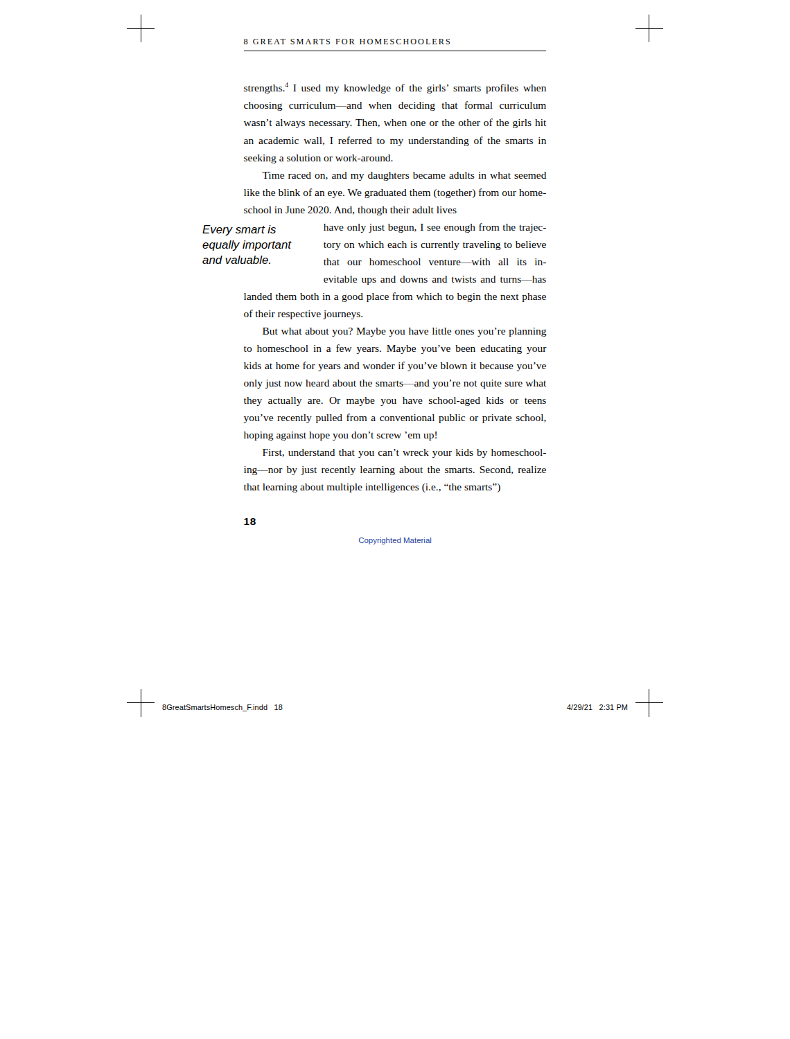8 Great Smarts for Homeschoolers
strengths.4 I used my knowledge of the girls’ smarts profiles when choosing curriculum—and when deciding that formal curriculum wasn’t always necessary. Then, when one or the other of the girls hit an academic wall, I referred to my understanding of the smarts in seeking a solution or work-around.
Time raced on, and my daughters became adults in what seemed like the blink of an eye. We graduated them (together) from our homeschool in June 2020. And, though their adult lives
Every smart is equally important and valuable.
have only just begun, I see enough from the trajectory on which each is currently traveling to believe that our homeschool venture—with all its inevitable ups and downs and twists and turns—has landed them both in a good place from which to begin the next phase of their respective journeys.
But what about you? Maybe you have little ones you’re planning to homeschool in a few years. Maybe you’ve been educating your kids at home for years and wonder if you’ve blown it because you’ve only just now heard about the smarts—and you’re not quite sure what they actually are. Or maybe you have school-aged kids or teens you’ve recently pulled from a conventional public or private school, hoping against hope you don’t screw ’em up!
First, understand that you can’t wreck your kids by homeschooling—nor by just recently learning about the smarts. Second, realize that learning about multiple intelligences (i.e., “the smarts”)
18
Copyrighted Material
8GreatSmartsHomesch_F.indd 18 4/29/21 2:31 PM